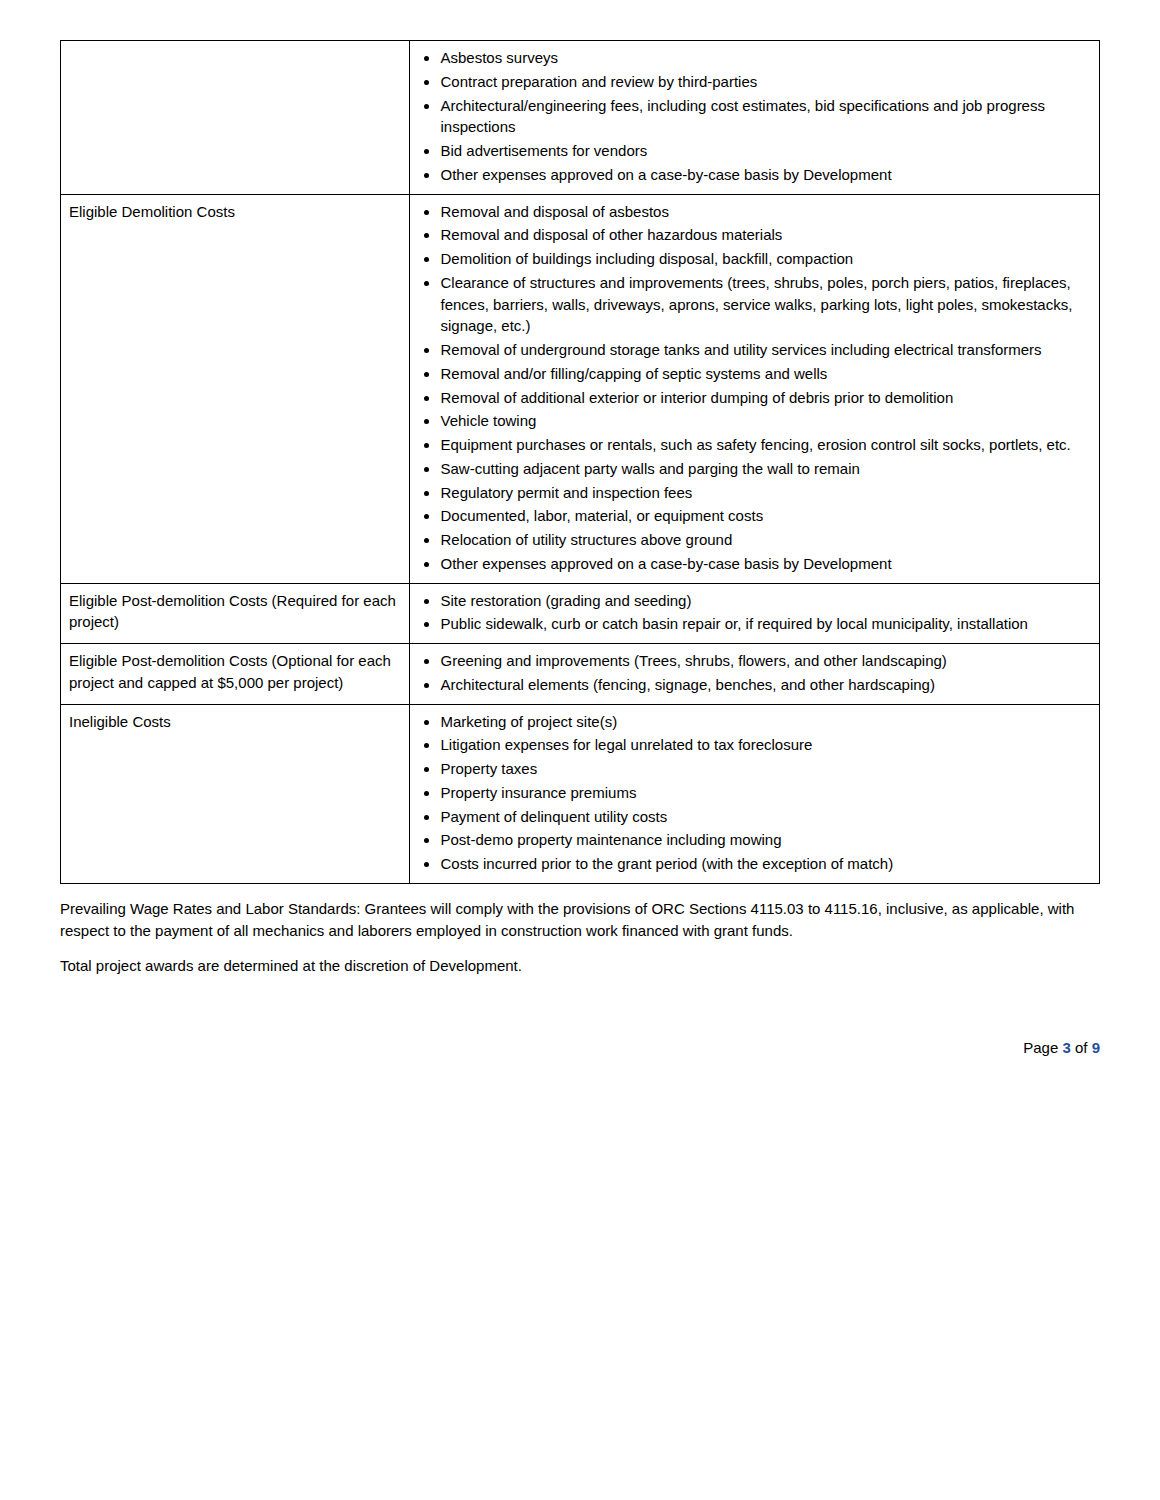| | Asbestos surveys Contract preparation and review by third-parties Architectural/engineering fees, including cost estimates, bid specifications and job progress inspections Bid advertisements for vendors Other expenses approved on a case-by-case basis by Development |
| Eligible Demolition Costs | Removal and disposal of asbestos Removal and disposal of other hazardous materials Demolition of buildings including disposal, backfill, compaction Clearance of structures and improvements (trees, shrubs, poles, porch piers, patios, fireplaces, fences, barriers, walls, driveways, aprons, service walks, parking lots, light poles, smokestacks, signage, etc.) Removal of underground storage tanks and utility services including electrical transformers Removal and/or filling/capping of septic systems and wells Removal of additional exterior or interior dumping of debris prior to demolition Vehicle towing Equipment purchases or rentals, such as safety fencing, erosion control silt socks, portlets, etc. Saw-cutting adjacent party walls and parging the wall to remain Regulatory permit and inspection fees Documented, labor, material, or equipment costs Relocation of utility structures above ground Other expenses approved on a case-by-case basis by Development |
| Eligible Post-demolition Costs (Required for each project) | Site restoration (grading and seeding) Public sidewalk, curb or catch basin repair or, if required by local municipality, installation |
| Eligible Post-demolition Costs (Optional for each project and capped at $5,000 per project) | Greening and improvements (Trees, shrubs, flowers, and other landscaping) Architectural elements (fencing, signage, benches, and other hardscaping) |
| Ineligible Costs | Marketing of project site(s) Litigation expenses for legal unrelated to tax foreclosure Property taxes Property insurance premiums Payment of delinquent utility costs Post-demo property maintenance including mowing Costs incurred prior to the grant period (with the exception of match) |
Prevailing Wage Rates and Labor Standards: Grantees will comply with the provisions of ORC Sections 4115.03 to 4115.16, inclusive, as applicable, with respect to the payment of all mechanics and laborers employed in construction work financed with grant funds.
Total project awards are determined at the discretion of Development.
Page 3 of 9